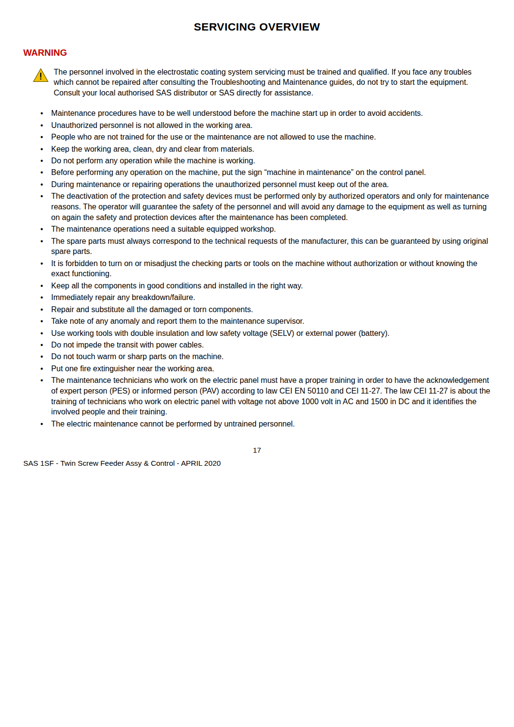SERVICING OVERVIEW
WARNING
The personnel involved in the electrostatic coating system servicing must be trained and qualified. If you face any troubles which cannot be repaired after consulting the Troubleshooting and Maintenance guides, do not try to start the equipment. Consult your local authorised SAS distributor or SAS directly for assistance.
Maintenance procedures have to be well understood before the machine start up in order to avoid accidents.
Unauthorized personnel is not allowed in the working area.
People who are not trained for the use or the maintenance are not allowed to use the machine.
Keep the working area, clean, dry and clear from materials.
Do not perform any operation while the machine is working.
Before performing any operation on the machine, put the sign “machine in maintenance” on the control panel.
During maintenance or repairing operations the unauthorized personnel must keep out of the area.
The deactivation of the protection and safety devices must be performed only by authorized operators and only for maintenance reasons. The operator will guarantee the safety of the personnel and will avoid any damage to the equipment as well as turning on again the safety and protection devices after the maintenance has been completed.
The maintenance operations need a suitable equipped workshop.
The spare parts must always correspond to the technical requests of the manufacturer, this can be guaranteed by using original spare parts.
It is forbidden to turn on or misadjust the checking parts or tools on the machine without authorization or without knowing the exact functioning.
Keep all the components in good conditions and installed in the right way.
Immediately repair any breakdown/failure.
Repair and substitute all the damaged or torn components.
Take note of any anomaly and report them to the maintenance supervisor.
Use working tools with double insulation and low safety voltage (SELV) or external power (battery).
Do not impede the transit with power cables.
Do not touch warm or sharp parts on the machine.
Put one fire extinguisher near the working area.
The maintenance technicians who work on the electric panel must have a proper training in order to have the acknowledgement of expert person (PES) or informed person (PAV) according to law CEI EN 50110 and CEI 11-27. The law CEI 11-27 is about the training of technicians who work on electric panel with voltage not above 1000 volt in AC and 1500 in DC and it identifies the involved people and their training.
The electric maintenance cannot be performed by untrained personnel.
17
SAS 1SF - Twin Screw Feeder Assy & Control - APRIL 2020